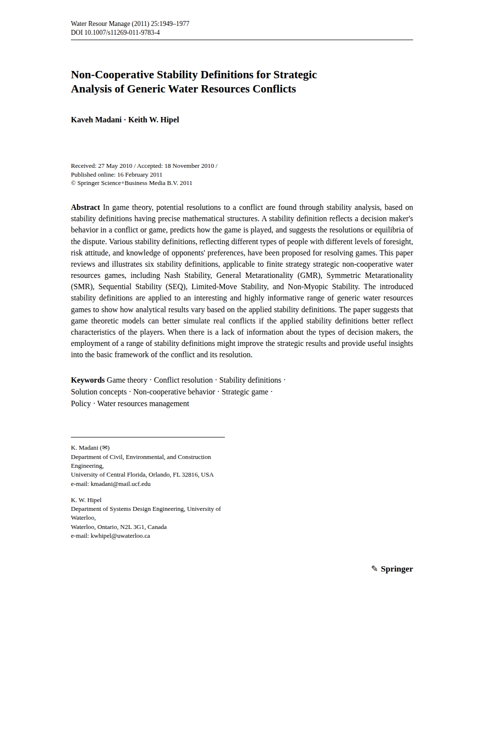Water Resour Manage (2011) 25:1949–1977
DOI 10.1007/s11269-011-9783-4
Non-Cooperative Stability Definitions for Strategic
Analysis of Generic Water Resources Conflicts
Kaveh Madani · Keith W. Hipel
Received: 27 May 2010 / Accepted: 18 November 2010 /
Published online: 16 February 2011
© Springer Science+Business Media B.V. 2011
Abstract In game theory, potential resolutions to a conflict are found through stability analysis, based on stability definitions having precise mathematical structures. A stability definition reflects a decision maker's behavior in a conflict or game, predicts how the game is played, and suggests the resolutions or equilibria of the dispute. Various stability definitions, reflecting different types of people with different levels of foresight, risk attitude, and knowledge of opponents' preferences, have been proposed for resolving games. This paper reviews and illustrates six stability definitions, applicable to finite strategy strategic non-cooperative water resources games, including Nash Stability, General Metarationality (GMR), Symmetric Metarationality (SMR), Sequential Stability (SEQ), Limited-Move Stability, and Non-Myopic Stability. The introduced stability definitions are applied to an interesting and highly informative range of generic water resources games to show how analytical results vary based on the applied stability definitions. The paper suggests that game theoretic models can better simulate real conflicts if the applied stability definitions better reflect characteristics of the players. When there is a lack of information about the types of decision makers, the employment of a range of stability definitions might improve the strategic results and provide useful insights into the basic framework of the conflict and its resolution.
Keywords Game theory · Conflict resolution · Stability definitions ·
Solution concepts · Non-cooperative behavior · Strategic game ·
Policy · Water resources management
K. Madani (✉)
Department of Civil, Environmental, and Construction Engineering,
University of Central Florida, Orlando, FL 32816, USA
e-mail: kmadani@mail.ucf.edu
K. W. Hipel
Department of Systems Design Engineering, University of Waterloo,
Waterloo, Ontario, N2L 3G1, Canada
e-mail: kwhipel@uwaterloo.ca
✎Springer